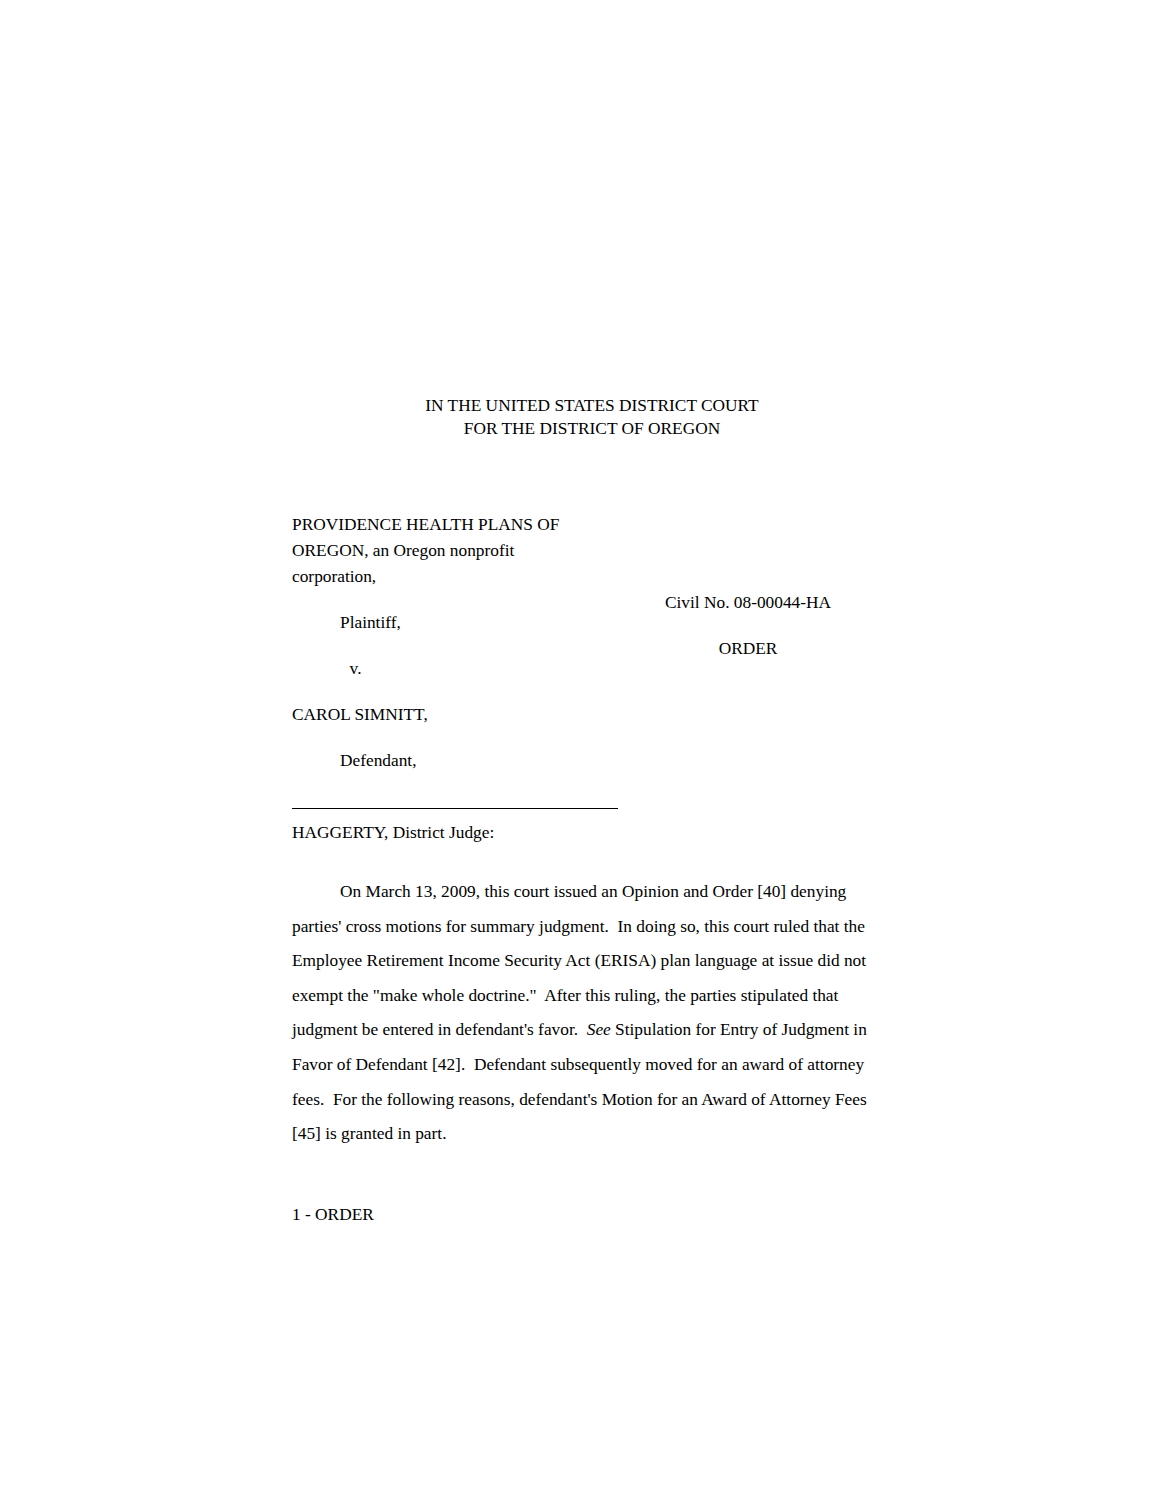IN THE UNITED STATES DISTRICT COURT
FOR THE DISTRICT OF OREGON
| PROVIDENCE HEALTH PLANS OF OREGON, an Oregon nonprofit corporation, | |
| Plaintiff, | Civil No. 08-00044-HA |
| v. | ORDER |
| CAROL SIMNITT, | |
| Defendant, | |
HAGGERTY, District Judge:
On March 13, 2009, this court issued an Opinion and Order [40] denying parties' cross motions for summary judgment. In doing so, this court ruled that the Employee Retirement Income Security Act (ERISA) plan language at issue did not exempt the "make whole doctrine." After this ruling, the parties stipulated that judgment be entered in defendant's favor. See Stipulation for Entry of Judgment in Favor of Defendant [42]. Defendant subsequently moved for an award of attorney fees. For the following reasons, defendant's Motion for an Award of Attorney Fees [45] is granted in part.
1 - ORDER